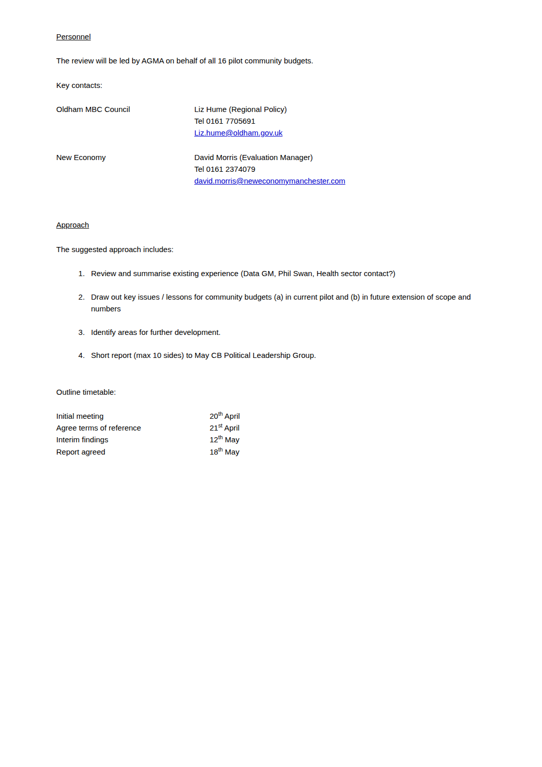Personnel
The review will be led by AGMA on behalf of all 16 pilot community budgets.
Key contacts:
| Oldham MBC Council | Liz Hume (Regional Policy) Tel 0161 7705691 Liz.hume@oldham.gov.uk |
| New Economy | David Morris (Evaluation Manager) Tel 0161 2374079 david.morris@neweconomymanchester.com |
Approach
The suggested approach includes:
Review and summarise existing experience (Data GM, Phil Swan, Health sector contact?)
Draw out key issues / lessons for community budgets (a) in current pilot and (b) in future extension of scope and numbers
Identify areas for further development.
Short report (max 10 sides) to May CB Political Leadership Group.
Outline timetable:
| Initial meeting | 20 th April |
| Agree terms of reference | 21 st April |
| Interim findings | 12 th May |
| Report agreed | 18 th May |